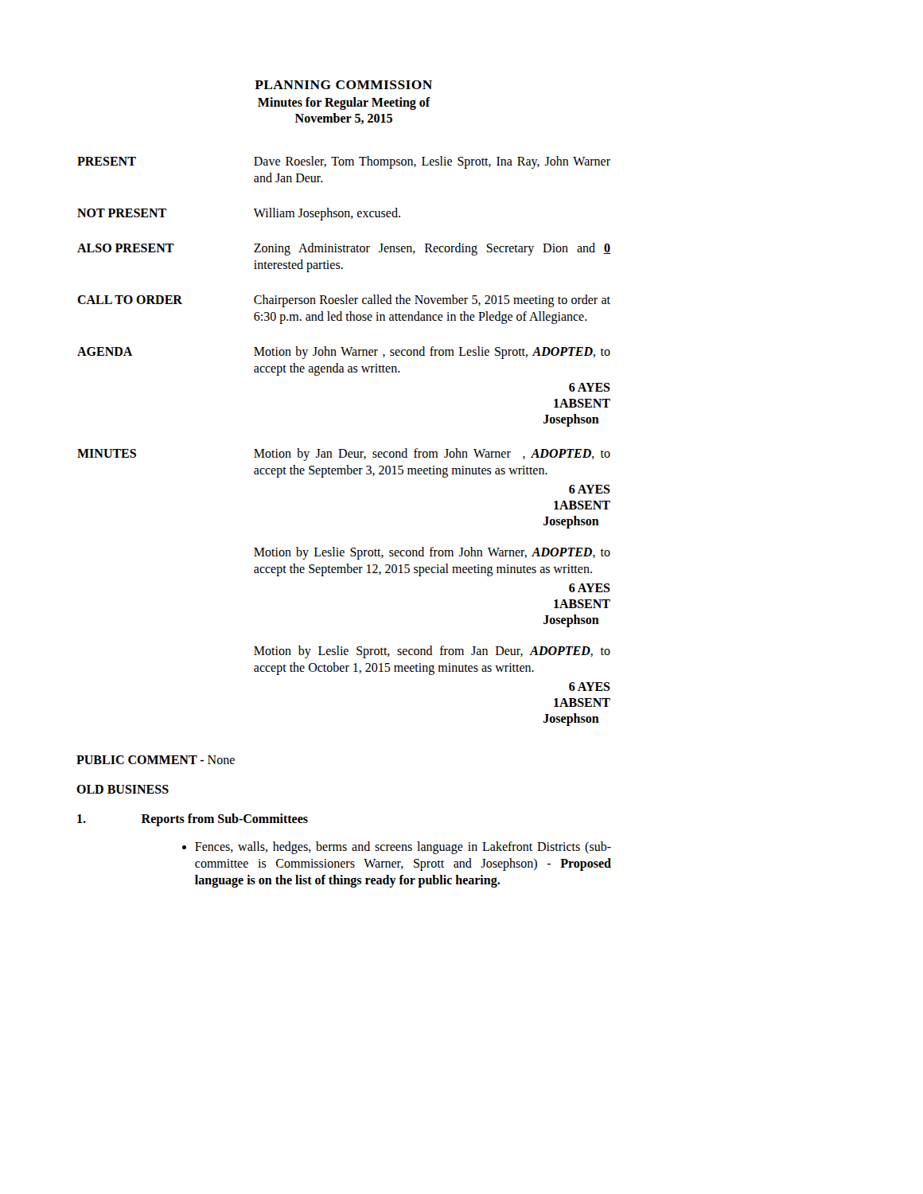PLANNING COMMISSION
Minutes for Regular Meeting of
November 5, 2015
| PRESENT | Dave Roesler, Tom Thompson, Leslie Sprott, Ina Ray, John Warner and Jan Deur. |
| NOT PRESENT | William Josephson, excused. |
| ALSO PRESENT | Zoning Administrator Jensen, Recording Secretary Dion and 0 interested parties. |
| CALL TO ORDER | Chairperson Roesler called the November 5, 2015 meeting to order at 6:30 p.m. and led those in attendance in the Pledge of Allegiance. |
| AGENDA | Motion by John Warner , second from Leslie Sprott, ADOPTED , to accept the agenda as written. 6 AYES 1ABSENT Josephson |
| MINUTES | Motion by Jan Deur, second from John Warner , ADOPTED , to accept the September 3, 2015 meeting minutes as written. 6 AYES 1ABSENT Josephson Motion by Leslie Sprott, second from John Warner, ADOPTED , to accept the September 12, 2015 special meeting minutes as written. 6 AYES 1ABSENT Josephson Motion by Leslie Sprott, second from Jan Deur, ADOPTED , to accept the October 1, 2015 meeting minutes as written. 6 AYES 1ABSENT Josephson |
PUBLIC COMMENT - None
OLD BUSINESS
Reports from Sub-Committees
Fences, walls, hedges, berms and screens language in Lakefront Districts (sub-committee is Commissioners Warner, Sprott and Josephson) - Proposed language is on the list of things ready for public hearing.